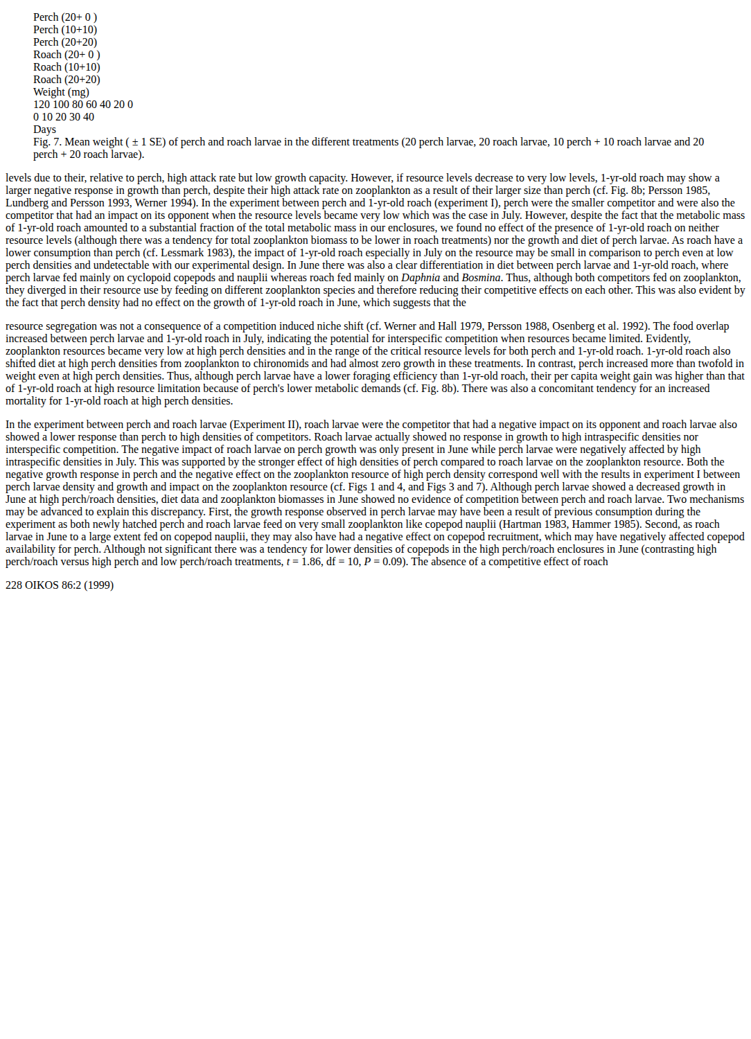Perch (20+ 0 )
Perch (10+10)
Perch (20+20)
Roach (20+ 0 )
Roach (10+10)
Roach (20+20)
Weight (mg)
120 100 80 60 40 20 0
0 10 20 30 40
Days
Fig. 7. Mean weight ( ± 1 SE) of perch and roach larvae in the different treatments (20 perch larvae, 20 roach larvae, 10 perch + 10 roach larvae and 20 perch + 20 roach larvae).
levels due to their, relative to perch, high attack rate but low growth capacity. However, if resource levels decrease to very low levels, 1-yr-old roach may show a larger negative response in growth than perch, despite their high attack rate on zooplankton as a result of their larger size than perch (cf. Fig. 8b; Persson 1985, Lundberg and Persson 1993, Werner 1994). In the experiment between perch and 1-yr-old roach (experiment I), perch were the smaller competitor and were also the competitor that had an impact on its opponent when the resource levels became very low which was the case in July. However, despite the fact that the metabolic mass of 1-yr-old roach amounted to a substantial fraction of the total metabolic mass in our enclosures, we found no effect of the presence of 1-yr-old roach on neither resource levels (although there was a tendency for total zooplankton biomass to be lower in roach treatments) nor the growth and diet of perch larvae. As roach have a lower consumption than perch (cf. Lessmark 1983), the impact of 1-yr-old roach especially in July on the resource may be small in comparison to perch even at low perch densities and undetectable with our experimental design. In June there was also a clear differentiation in diet between perch larvae and 1-yr-old roach, where perch larvae fed mainly on cyclopoid copepods and nauplii whereas roach fed mainly on Daphnia and Bosmina. Thus, although both competitors fed on zooplankton, they diverged in their resource use by feeding on different zooplankton species and therefore reducing their competitive effects on each other. This was also evident by the fact that perch density had no effect on the growth of 1-yr-old roach in June, which suggests that the
resource segregation was not a consequence of a competition induced niche shift (cf. Werner and Hall 1979, Persson 1988, Osenberg et al. 1992). The food overlap increased between perch larvae and 1-yr-old roach in July, indicating the potential for interspecific competition when resources became limited. Evidently, zooplankton resources became very low at high perch densities and in the range of the critical resource levels for both perch and 1-yr-old roach. 1-yr-old roach also shifted diet at high perch densities from zooplankton to chironomids and had almost zero growth in these treatments. In contrast, perch increased more than twofold in weight even at high perch densities. Thus, although perch larvae have a lower foraging efficiency than 1-yr-old roach, their per capita weight gain was higher than that of 1-yr-old roach at high resource limitation because of perch's lower metabolic demands (cf. Fig. 8b). There was also a concomitant tendency for an increased mortality for 1-yr-old roach at high perch densities.
In the experiment between perch and roach larvae (Experiment II), roach larvae were the competitor that had a negative impact on its opponent and roach larvae also showed a lower response than perch to high densities of competitors. Roach larvae actually showed no response in growth to high intraspecific densities nor interspecific competition. The negative impact of roach larvae on perch growth was only present in June while perch larvae were negatively affected by high intraspecific densities in July. This was supported by the stronger effect of high densities of perch compared to roach larvae on the zooplankton resource. Both the negative growth response in perch and the negative effect on the zooplankton resource of high perch density correspond well with the results in experiment I between perch larvae density and growth and impact on the zooplankton resource (cf. Figs 1 and 4, and Figs 3 and 7). Although perch larvae showed a decreased growth in June at high perch/roach densities, diet data and zooplankton biomasses in June showed no evidence of competition between perch and roach larvae. Two mechanisms may be advanced to explain this discrepancy. First, the growth response observed in perch larvae may have been a result of previous consumption during the experiment as both newly hatched perch and roach larvae feed on very small zooplankton like copepod nauplii (Hartman 1983, Hammer 1985). Second, as roach larvae in June to a large extent fed on copepod nauplii, they may also have had a negative effect on copepod recruitment, which may have negatively affected copepod availability for perch. Although not significant there was a tendency for lower densities of copepods in the high perch/roach enclosures in June (contrasting high perch/roach versus high perch and low perch/roach treatments, t = 1.86, df = 10, P = 0.09). The absence of a competitive effect of roach
228 OIKOS 86:2 (1999)